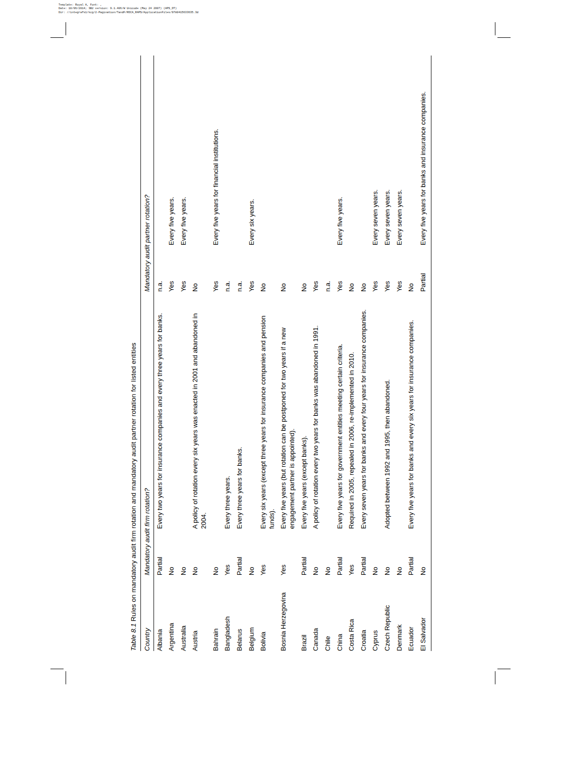Template: Royal A, Font: ,
Date: 10/06/2014; 3B2 version: 9.1.406/W Unicode (May 24 2007) (APS_OT)
Dir: //integrafs1/kcg/2-Pagination/TandF/ROCA_RAPS/ApplicationFiles/9780415633635.3d
Table 8.1 Rules on mandatory audit firm rotation and mandatory audit partner rotation for listed entities
| Country | Mandatory audit firm rotation? | Mandatory audit partner rotation? |
| --- | --- | --- |
| Albania | Partial | Every two years for insurance companies and every three years for banks. | n.a. | |
| Argentina | No | | Yes | Every five years. |
| Australia | No | | Yes | Every five years. |
| Austria | No | A policy of rotation every six years was enacted in 2001 and abandoned in 2004. | No | |
| Bahrain | No | | Yes | Every five years for financial institutions. |
| Bangladesh | Yes | Every three years. | n.a. | |
| Belarus | Partial | Every three years for banks. | n.a. | |
| Belgium | No | | Yes | Every six years. |
| Bolivia | Yes | Every six years (except three years for insurance companies and pension funds). | No | |
| Bosnia Herzegovina | Yes | Every five years (but rotation can be postponed for two years if a new engagement partner is appointed). | No | |
| Brazil | Partial | Every five years (except banks). | No | |
| Canada | No | A policy of rotation every two years for banks was abandoned in 1991. | Yes | |
| Chile | No | | n.a. | |
| China | Partial | Every five years for government entities meeting certain criteria. | Yes | Every five years. |
| Costa Rica | Yes | Required in 2005, repealed in 2006, re-implemented in 2010. | No | |
| Croatia | Partial | Every seven years for banks and every four years for insurance companies. | No | |
| Cyprus | No | | Yes | Every seven years. |
| Czech Republic | No | Adopted between 1992 and 1995, then abandoned. | Yes | Every seven years. |
| Denmark | No | | Yes | Every seven years. |
| Ecuador | Partial | Every five years for banks and every six years for insurance companies. | No | |
| El Salvador | No | | Partial | Every five years for banks and insurance companies. |